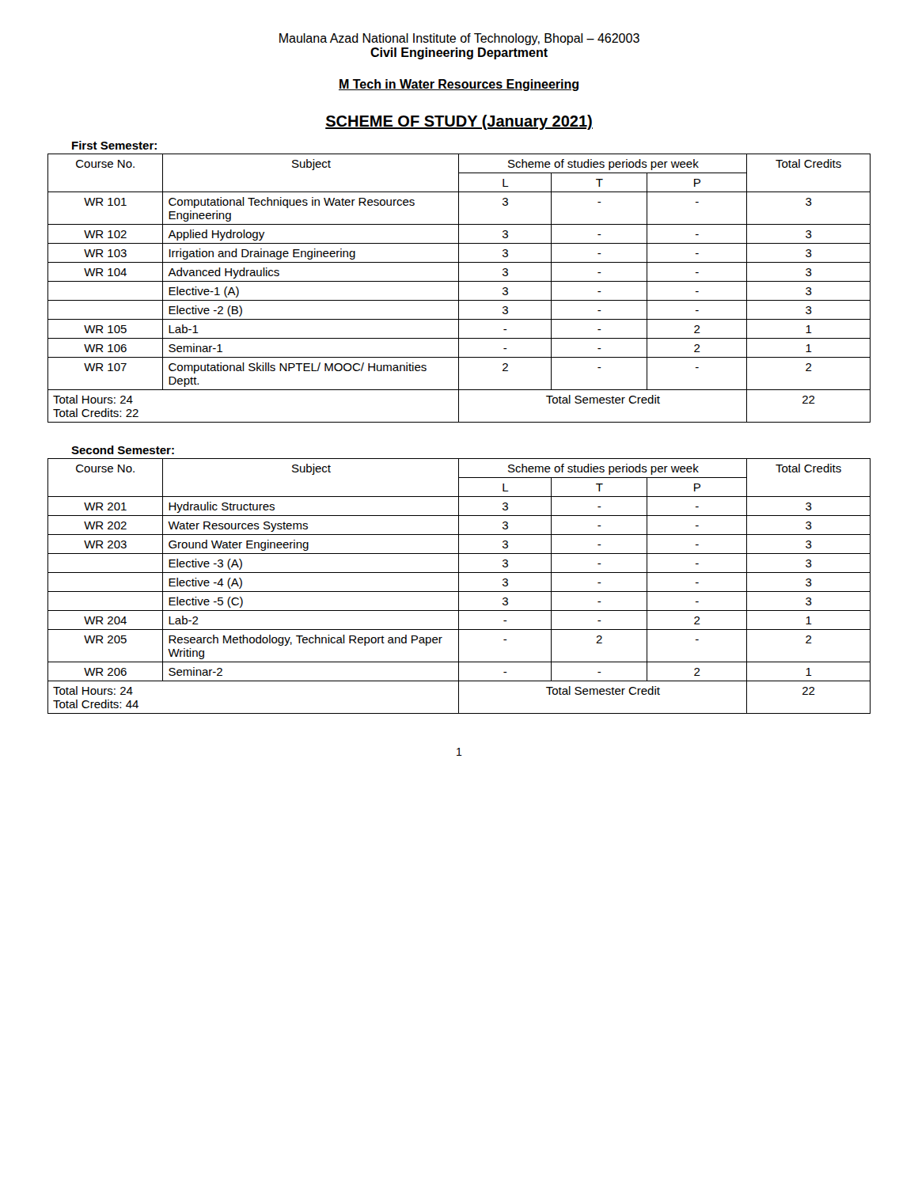Maulana Azad National Institute of Technology, Bhopal – 462003
Civil Engineering Department
M Tech in Water Resources Engineering
SCHEME OF STUDY (January 2021)
First Semester:
| Course No. | Subject | Scheme of studies periods per week | Total Credits |
| --- | --- | --- | --- |
| L | T | P |
| WR 101 | Computational Techniques in Water Resources Engineering | 3 | - | - | 3 |
| WR 102 | Applied Hydrology | 3 | - | - | 3 |
| WR 103 | Irrigation and Drainage Engineering | 3 | - | - | 3 |
| WR 104 | Advanced Hydraulics | 3 | - | - | 3 |
| | Elective-1 (A) | 3 | - | - | 3 |
| | Elective -2 (B) | 3 | - | - | 3 |
| WR 105 | Lab-1 | - | - | 2 | 1 |
| WR 106 | Seminar-1 | - | - | 2 | 1 |
| WR 107 | Computational Skills NPTEL/ MOOC/ Humanities Deptt. | 2 | - | - | 2 |
| Total Hours: 24 Total Credits: 22 | Total Semester Credit | 22 |
Second Semester:
| Course No. | Subject | Scheme of studies periods per week | Total Credits |
| --- | --- | --- | --- |
| L | T | P |
| WR 201 | Hydraulic Structures | 3 | - | - | 3 |
| WR 202 | Water Resources Systems | 3 | - | - | 3 |
| WR 203 | Ground Water Engineering | 3 | - | - | 3 |
| | Elective -3 (A) | 3 | - | - | 3 |
| | Elective -4 (A) | 3 | - | - | 3 |
| | Elective -5 (C) | 3 | - | - | 3 |
| WR 204 | Lab-2 | - | - | 2 | 1 |
| WR 205 | Research Methodology, Technical Report and Paper Writing | - | 2 | - | 2 |
| WR 206 | Seminar-2 | - | - | 2 | 1 |
| Total Hours: 24 Total Credits: 44 | Total Semester Credit | 22 |
1